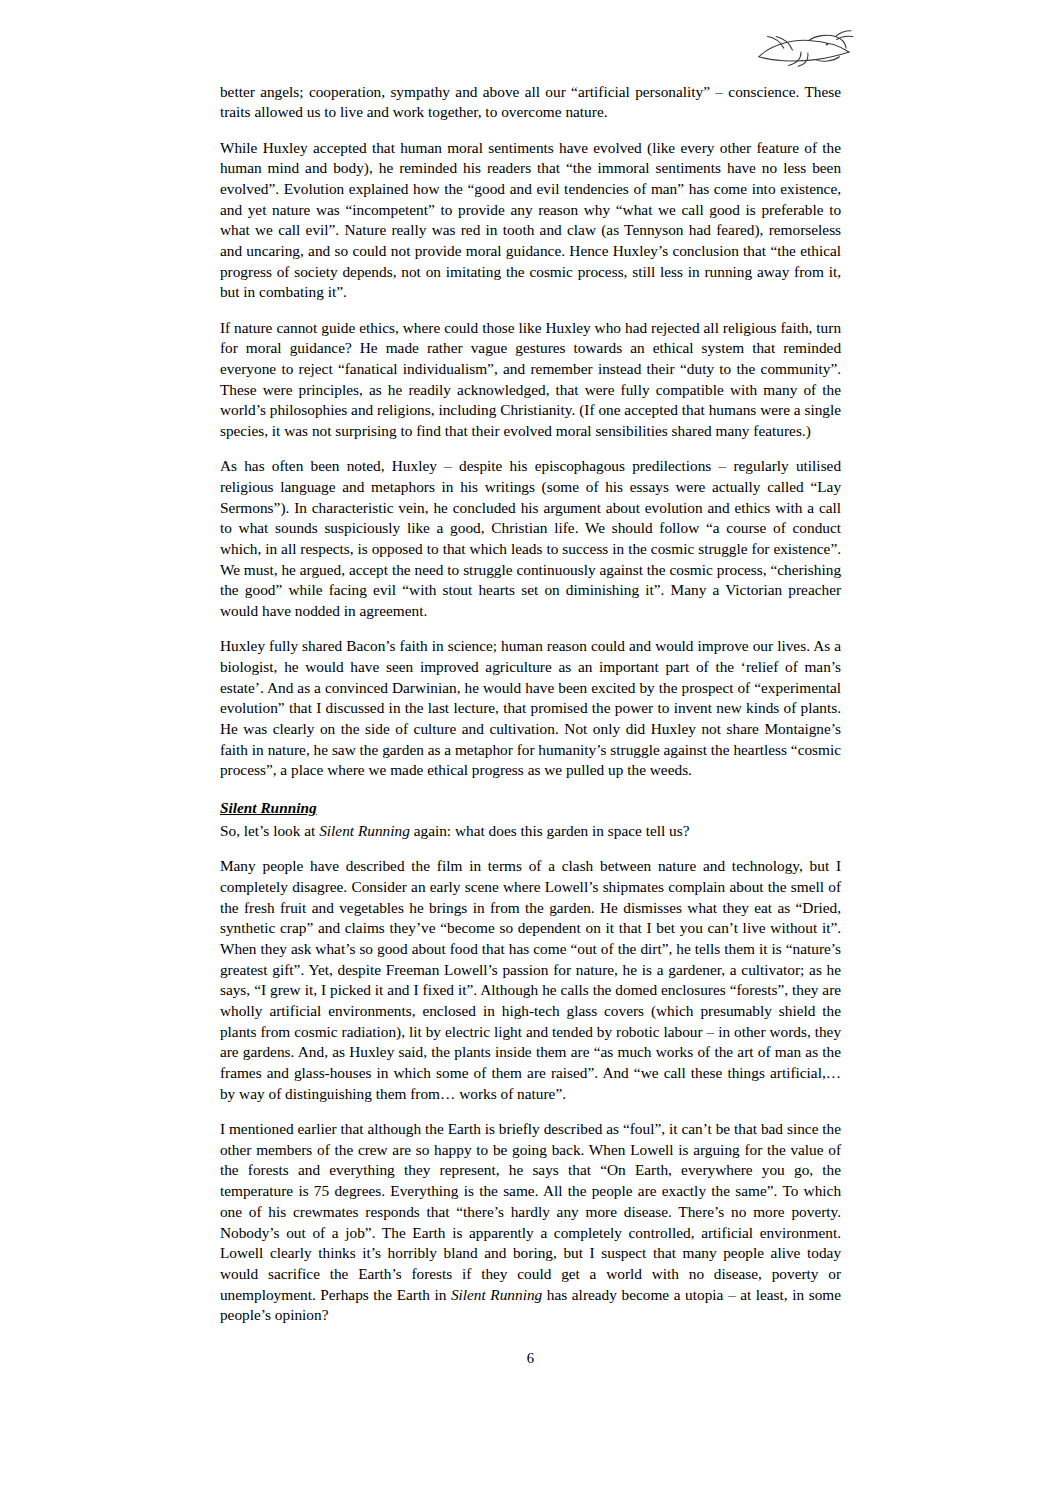better angels; cooperation, sympathy and above all our “artificial personality” – conscience. These traits allowed us to live and work together, to overcome nature.
While Huxley accepted that human moral sentiments have evolved (like every other feature of the human mind and body), he reminded his readers that “the immoral sentiments have no less been evolved”. Evolution explained how the “good and evil tendencies of man” has come into existence, and yet nature was “incompetent” to provide any reason why “what we call good is preferable to what we call evil”. Nature really was red in tooth and claw (as Tennyson had feared), remorseless and uncaring, and so could not provide moral guidance. Hence Huxley’s conclusion that “the ethical progress of society depends, not on imitating the cosmic process, still less in running away from it, but in combating it”.
If nature cannot guide ethics, where could those like Huxley who had rejected all religious faith, turn for moral guidance? He made rather vague gestures towards an ethical system that reminded everyone to reject “fanatical individualism”, and remember instead their “duty to the community”. These were principles, as he readily acknowledged, that were fully compatible with many of the world’s philosophies and religions, including Christianity. (If one accepted that humans were a single species, it was not surprising to find that their evolved moral sensibilities shared many features.)
As has often been noted, Huxley – despite his episcophagous predilections – regularly utilised religious language and metaphors in his writings (some of his essays were actually called “Lay Sermons”). In characteristic vein, he concluded his argument about evolution and ethics with a call to what sounds suspiciously like a good, Christian life. We should follow “a course of conduct which, in all respects, is opposed to that which leads to success in the cosmic struggle for existence”. We must, he argued, accept the need to struggle continuously against the cosmic process, “cherishing the good” while facing evil “with stout hearts set on diminishing it”. Many a Victorian preacher would have nodded in agreement.
Huxley fully shared Bacon’s faith in science; human reason could and would improve our lives. As a biologist, he would have seen improved agriculture as an important part of the ‘relief of man’s estate’. And as a convinced Darwinian, he would have been excited by the prospect of “experimental evolution” that I discussed in the last lecture, that promised the power to invent new kinds of plants. He was clearly on the side of culture and cultivation. Not only did Huxley not share Montaigne’s faith in nature, he saw the garden as a metaphor for humanity’s struggle against the heartless “cosmic process”, a place where we made ethical progress as we pulled up the weeds.
Silent Running
So, let’s look at Silent Running again: what does this garden in space tell us?
Many people have described the film in terms of a clash between nature and technology, but I completely disagree. Consider an early scene where Lowell’s shipmates complain about the smell of the fresh fruit and vegetables he brings in from the garden. He dismisses what they eat as “Dried, synthetic crap” and claims they’ve “become so dependent on it that I bet you can’t live without it”. When they ask what’s so good about food that has come “out of the dirt”, he tells them it is “nature’s greatest gift”. Yet, despite Freeman Lowell’s passion for nature, he is a gardener, a cultivator; as he says, “I grew it, I picked it and I fixed it”. Although he calls the domed enclosures “forests”, they are wholly artificial environments, enclosed in high-tech glass covers (which presumably shield the plants from cosmic radiation), lit by electric light and tended by robotic labour – in other words, they are gardens. And, as Huxley said, the plants inside them are “as much works of the art of man as the frames and glass-houses in which some of them are raised”. And “we call these things artificial,… by way of distinguishing them from… works of nature”.
I mentioned earlier that although the Earth is briefly described as “foul”, it can’t be that bad since the other members of the crew are so happy to be going back. When Lowell is arguing for the value of the forests and everything they represent, he says that “On Earth, everywhere you go, the temperature is 75 degrees. Everything is the same. All the people are exactly the same”. To which one of his crewmates responds that “there’s hardly any more disease. There’s no more poverty. Nobody’s out of a job”. The Earth is apparently a completely controlled, artificial environment. Lowell clearly thinks it’s horribly bland and boring, but I suspect that many people alive today would sacrifice the Earth’s forests if they could get a world with no disease, poverty or unemployment. Perhaps the Earth in Silent Running has already become a utopia – at least, in some people’s opinion?
6